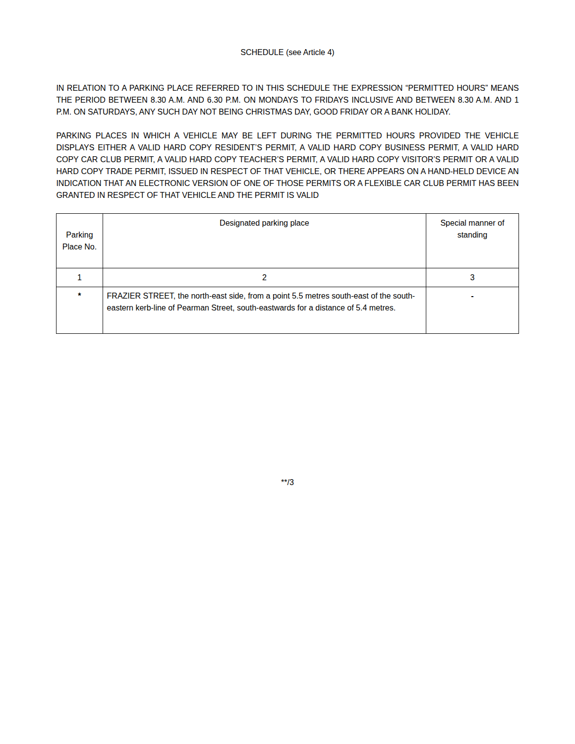SCHEDULE (see Article 4)
In relation to a parking place referred to in this schedule the expression “permitted hours” means the period between 8.30 a.m. and 6.30 p.m. on Mondays to Fridays inclusive and between 8.30 a.m. and 1 p.m. on Saturdays, any such day not being Christmas Day, Good Friday or a Bank Holiday.
Parking places in which a vehicle may be left during the permitted hours provided the vehicle displays either a valid hard copy resident’s permit, a valid hard copy business permit, a valid hard copy car club permit, a valid hard copy teacher’s permit, a valid hard copy visitor’s permit or a valid hard copy trade permit, issued in respect of that vehicle, or there appears on a hand-held device an indication that an electronic version of one of those permits or a flexible car club permit has been granted in respect of that vehicle and the permit is valid
| Parking Place No. | Designated parking place | Special manner of standing |
| --- | --- | --- |
| 1 | 2 | 3 |
| * | FRAZIER STREET, the north-east side, from a point 5.5 metres south-east of the south-eastern kerb-line of Pearman Street, south-eastwards for a distance of 5.4 metres. | - |
**/3